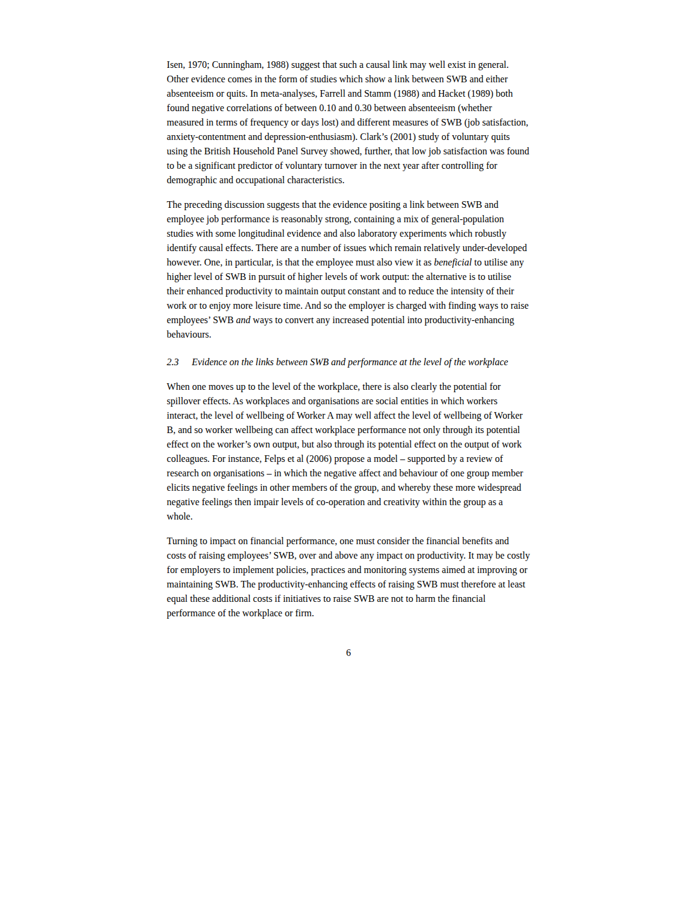Isen, 1970; Cunningham, 1988) suggest that such a causal link may well exist in general. Other evidence comes in the form of studies which show a link between SWB and either absenteeism or quits. In meta-analyses, Farrell and Stamm (1988) and Hacket (1989) both found negative correlations of between 0.10 and 0.30 between absenteeism (whether measured in terms of frequency or days lost) and different measures of SWB (job satisfaction, anxiety-contentment and depression-enthusiasm). Clark’s (2001) study of voluntary quits using the British Household Panel Survey showed, further, that low job satisfaction was found to be a significant predictor of voluntary turnover in the next year after controlling for demographic and occupational characteristics.
The preceding discussion suggests that the evidence positing a link between SWB and employee job performance is reasonably strong, containing a mix of general-population studies with some longitudinal evidence and also laboratory experiments which robustly identify causal effects. There are a number of issues which remain relatively under-developed however. One, in particular, is that the employee must also view it as beneficial to utilise any higher level of SWB in pursuit of higher levels of work output: the alternative is to utilise their enhanced productivity to maintain output constant and to reduce the intensity of their work or to enjoy more leisure time. And so the employer is charged with finding ways to raise employees’ SWB and ways to convert any increased potential into productivity-enhancing behaviours.
2.3 Evidence on the links between SWB and performance at the level of the workplace
When one moves up to the level of the workplace, there is also clearly the potential for spillover effects. As workplaces and organisations are social entities in which workers interact, the level of wellbeing of Worker A may well affect the level of wellbeing of Worker B, and so worker wellbeing can affect workplace performance not only through its potential effect on the worker’s own output, but also through its potential effect on the output of work colleagues. For instance, Felps et al (2006) propose a model – supported by a review of research on organisations – in which the negative affect and behaviour of one group member elicits negative feelings in other members of the group, and whereby these more widespread negative feelings then impair levels of co-operation and creativity within the group as a whole.
Turning to impact on financial performance, one must consider the financial benefits and costs of raising employees’ SWB, over and above any impact on productivity. It may be costly for employers to implement policies, practices and monitoring systems aimed at improving or maintaining SWB. The productivity-enhancing effects of raising SWB must therefore at least equal these additional costs if initiatives to raise SWB are not to harm the financial performance of the workplace or firm.
6